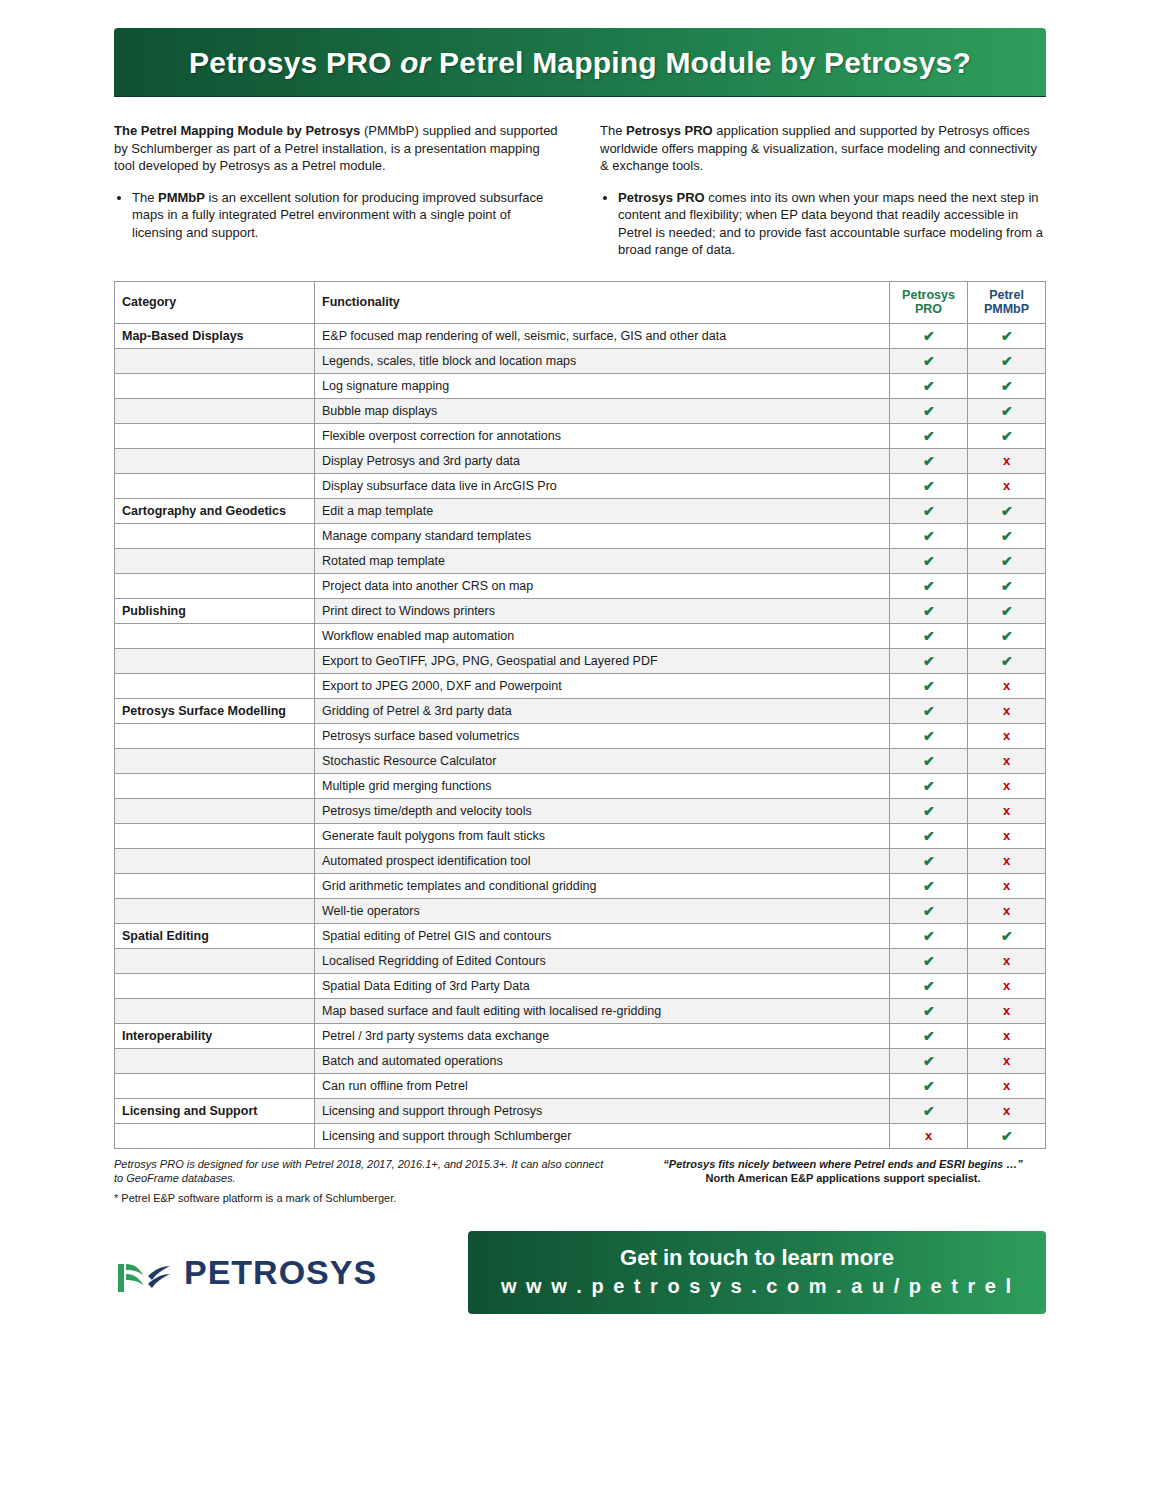Petrosys PRO or Petrel Mapping Module by Petrosys?
The Petrel Mapping Module by Petrosys (PMMbP) supplied and supported by Schlumberger as part of a Petrel installation, is a presentation mapping tool developed by Petrosys as a Petrel module.
The PMMbP is an excellent solution for producing improved subsurface maps in a fully integrated Petrel environment with a single point of licensing and support.
The Petrosys PRO application supplied and supported by Petrosys offices worldwide offers mapping & visualization, surface modeling and connectivity & exchange tools.
Petrosys PRO comes into its own when your maps need the next step in content and flexibility; when EP data beyond that readily accessible in Petrel is needed; and to provide fast accountable surface modeling from a broad range of data.
| Category | Functionality | Petrosys PRO | Petrel PMMbP |
| --- | --- | --- | --- |
| Map-Based Displays | E&P focused map rendering of well, seismic, surface, GIS and other data | ✔ | ✔ |
| | Legends, scales, title block and location maps | ✔ | ✔ |
| | Log signature mapping | ✔ | ✔ |
| | Bubble map displays | ✔ | ✔ |
| | Flexible overpost correction for annotations | ✔ | ✔ |
| | Display Petrosys and 3rd party data | ✔ | x |
| | Display subsurface data live in ArcGIS Pro | ✔ | x |
| Cartography and Geodetics | Edit a map template | ✔ | ✔ |
| | Manage company standard templates | ✔ | ✔ |
| | Rotated map template | ✔ | ✔ |
| | Project data into another CRS on map | ✔ | ✔ |
| Publishing | Print direct to Windows printers | ✔ | ✔ |
| | Workflow enabled map automation | ✔ | ✔ |
| | Export to GeoTIFF, JPG, PNG, Geospatial and Layered PDF | ✔ | ✔ |
| | Export to JPEG 2000, DXF and Powerpoint | ✔ | x |
| Petrosys Surface Modelling | Gridding of Petrel & 3rd party data | ✔ | x |
| | Petrosys surface based volumetrics | ✔ | x |
| | Stochastic Resource Calculator | ✔ | x |
| | Multiple grid merging functions | ✔ | x |
| | Petrosys time/depth and velocity tools | ✔ | x |
| | Generate fault polygons from fault sticks | ✔ | x |
| | Automated prospect identification tool | ✔ | x |
| | Grid arithmetic templates and conditional gridding | ✔ | x |
| | Well-tie operators | ✔ | x |
| Spatial Editing | Spatial editing of Petrel GIS and contours | ✔ | ✔ |
| | Localised Regridding of Edited Contours | ✔ | x |
| | Spatial Data Editing of 3rd Party Data | ✔ | x |
| | Map based surface and fault editing with localised re-gridding | ✔ | x |
| Interoperability | Petrel / 3rd party systems data exchange | ✔ | x |
| | Batch and automated operations | ✔ | x |
| | Can run offline from Petrel | ✔ | x |
| Licensing and Support | Licensing and support through Petrosys | ✔ | x |
| | Licensing and support through Schlumberger | x | ✔ |
Petrosys PRO is designed for use with Petrel 2018, 2017, 2016.1+, and 2015.3+. It can also connect to GeoFrame databases. * Petrel E&P software platform is a mark of Schlumberger.
“Petrosys fits nicely between where Petrel ends and ESRI begins …” North American E&P applications support specialist.
PETROSYS
Get in touch to learn more w w w . p e t r o s y s . c o m . a u / p e t r e l